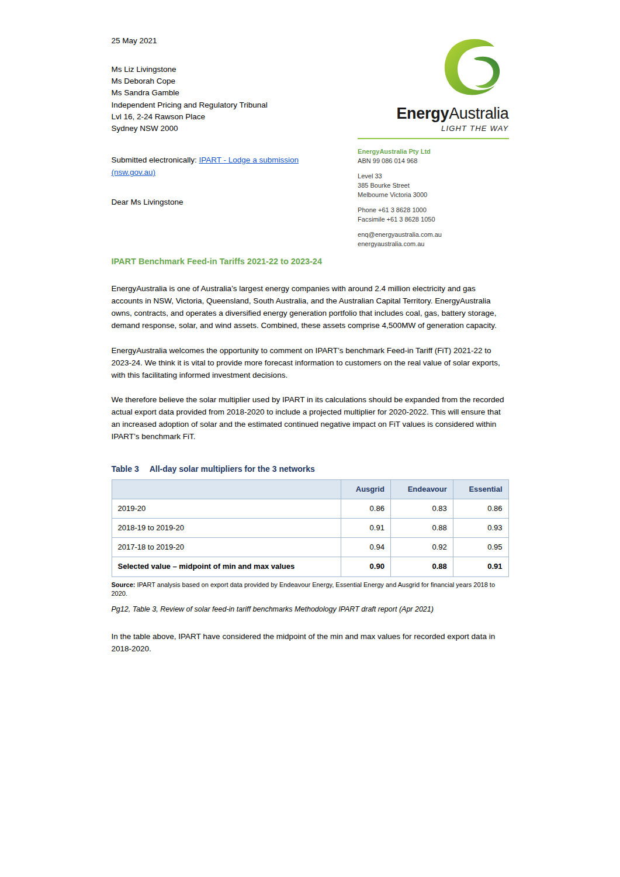25 May 2021
Ms Liz Livingstone
Ms Deborah Cope
Ms Sandra Gamble
Independent Pricing and Regulatory Tribunal
Lvl 16, 2-24 Rawson Place
Sydney NSW 2000
Submitted electronically: IPART - Lodge a submission (nsw.gov.au)
Dear Ms Livingstone
Energy Australia
LIGHT THE WAY
EnergyAustralia Pty Ltd
ABN 99 086 014 968
Level 33
385 Bourke Street
Melbourne Victoria 3000
Phone +61 3 8628 1000
Facsimile +61 3 8628 1050
enq@energyaustralia.com.au
energyaustralia.com.au
IPART Benchmark Feed-in Tariffs 2021-22 to 2023-24
EnergyAustralia is one of Australia’s largest energy companies with around 2.4 million electricity and gas accounts in NSW, Victoria, Queensland, South Australia, and the Australian Capital Territory. EnergyAustralia owns, contracts, and operates a diversified energy generation portfolio that includes coal, gas, battery storage, demand response, solar, and wind assets. Combined, these assets comprise 4,500MW of generation capacity.
EnergyAustralia welcomes the opportunity to comment on IPART’s benchmark Feed-in Tariff (FiT) 2021-22 to 2023-24. We think it is vital to provide more forecast information to customers on the real value of solar exports, with this facilitating informed investment decisions.
We therefore believe the solar multiplier used by IPART in its calculations should be expanded from the recorded actual export data provided from 2018-2020 to include a projected multiplier for 2020-2022. This will ensure that an increased adoption of solar and the estimated continued negative impact on FiT values is considered within IPART’s benchmark FiT.
Table 3 All-day solar multipliers for the 3 networks
| | Ausgrid | Endeavour | Essential |
| --- | --- | --- | --- |
| 2019-20 | 0.86 | 0.83 | 0.86 |
| 2018-19 to 2019-20 | 0.91 | 0.88 | 0.93 |
| 2017-18 to 2019-20 | 0.94 | 0.92 | 0.95 |
| Selected value – midpoint of min and max values | 0.90 | 0.88 | 0.91 |
Source: IPART analysis based on export data provided by Endeavour Energy, Essential Energy and Ausgrid for financial years 2018 to 2020.
Pg12, Table 3, Review of solar feed-in tariff benchmarks Methodology IPART draft report (Apr 2021)
In the table above, IPART have considered the midpoint of the min and max values for recorded export data in 2018-2020.